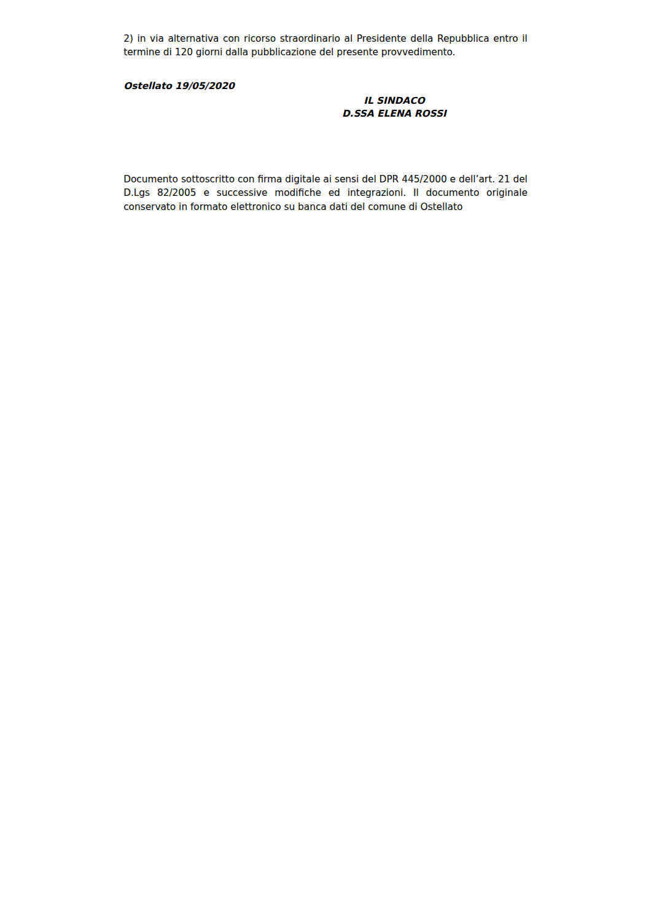2) in via alternativa con ricorso straordinario al Presidente della Repubblica entro il termine di 120 giorni dalla pubblicazione del presente provvedimento.
Ostellato 19/05/2020
IL SINDACO D.SSA ELENA ROSSI
Documento sottoscritto con firma digitale ai sensi del DPR 445/2000 e dell’art. 21 del D.Lgs 82/2005 e successive modifiche ed integrazioni. Il documento originale conservato in formato elettronico su banca dati del comune di Ostellato